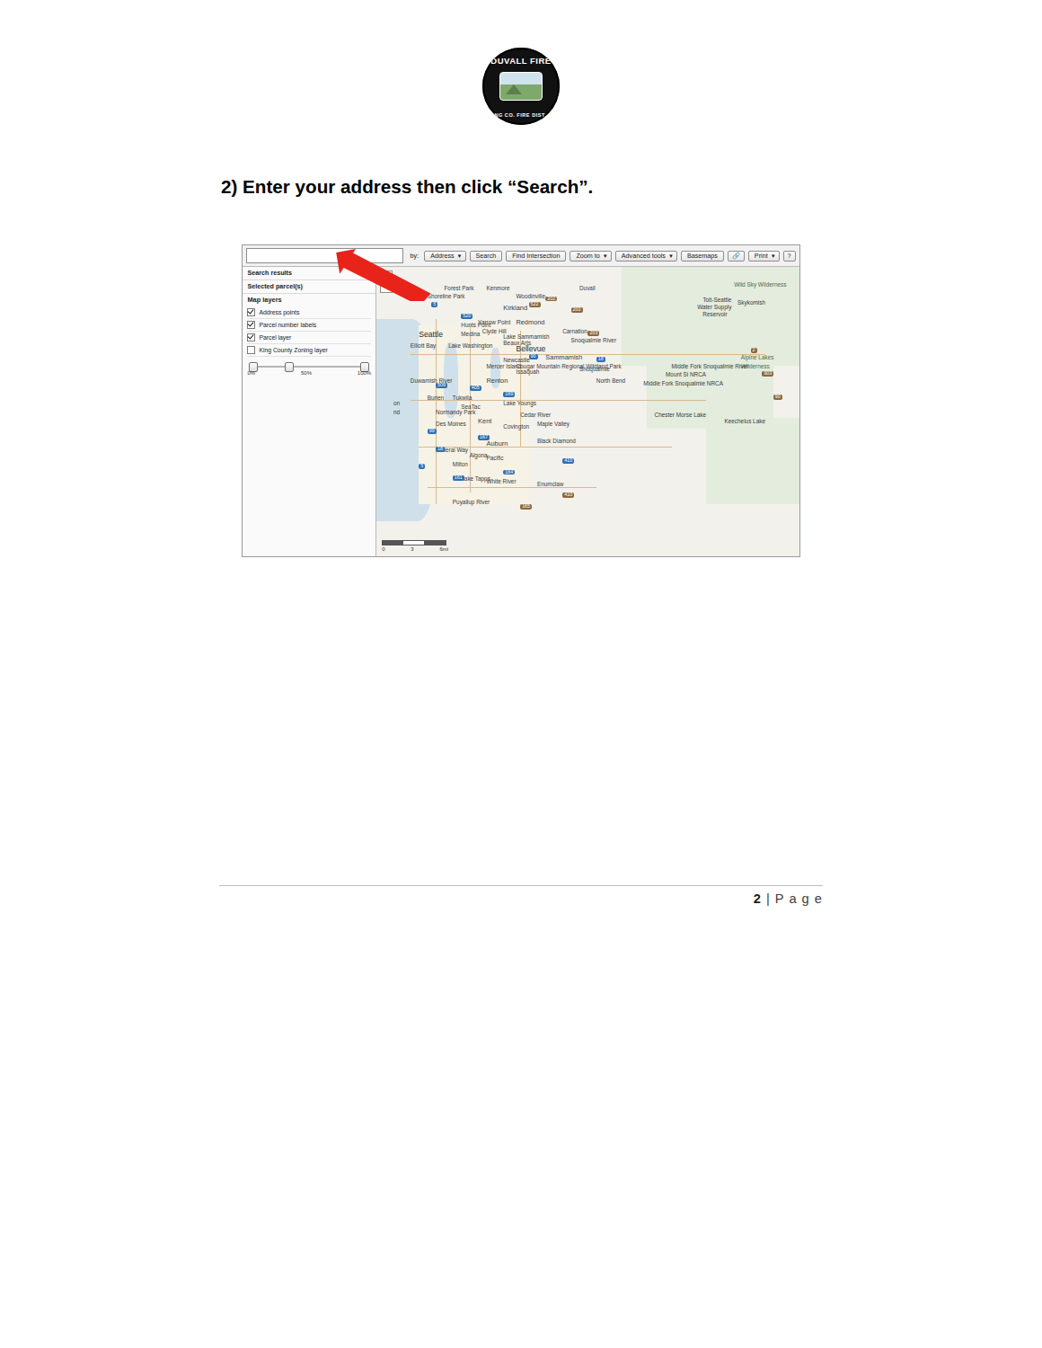DUVALL FIRE
KING CO. FIRE DIST 45
2) Enter your address then click “Search”.
by: Address ▼ Search Find Intersection Zoom to ▼ Advanced tools ▼ Basemaps 🔗 Print ▼ ?
Search results
Selected parcel(s)
Map layers
Address points
Parcel number labels
Parcel layer
King County Zoning layer
0% 50% 100%
+
−
Forest Park
Shoreline Park
Kenmore
Woodinville
Duvall
Wild Sky Wilderness
Tolt-Seattle
Water Supply
Reservoir
Skykomish
Kirkland
Redmond
Seattle
Hunts Point
Yarrow Point
Medina
Clyde Hill
Lake Sammamish
Carnation
Snoqualmie River
Elliott Bay
Lake Washington
Bellevue
Beaux Arts
Sammamish
Alpine Lakes
Wilderness
Mercer Island
Issaquah
Newcastle
Cougar Mountain Regional Wildland Park
Snoqualmie
Mount Si NRCA
Middle Fork Snoqualmie NRCA
Middle Fork Snoqualmie River
Duwamish River
Renton
North Bend
Burien
Tukwila
SeaTac
Normandy Park
Lake Youngs
on
nd
Des Moines
Kent
Covington
Maple Valley
Cedar River
Chester Morse Lake
Keechelus Lake
Auburn
Black Diamond
Federal Way
Algona
Pacific
Milton
Lake Tapps
White River
Enumclaw
Puyallup River
5
520
90
18
509
405
169
99
167
18
5
161
164
410
90
2
903
203
202
522
203
410
165
036mi
2 | P a g e